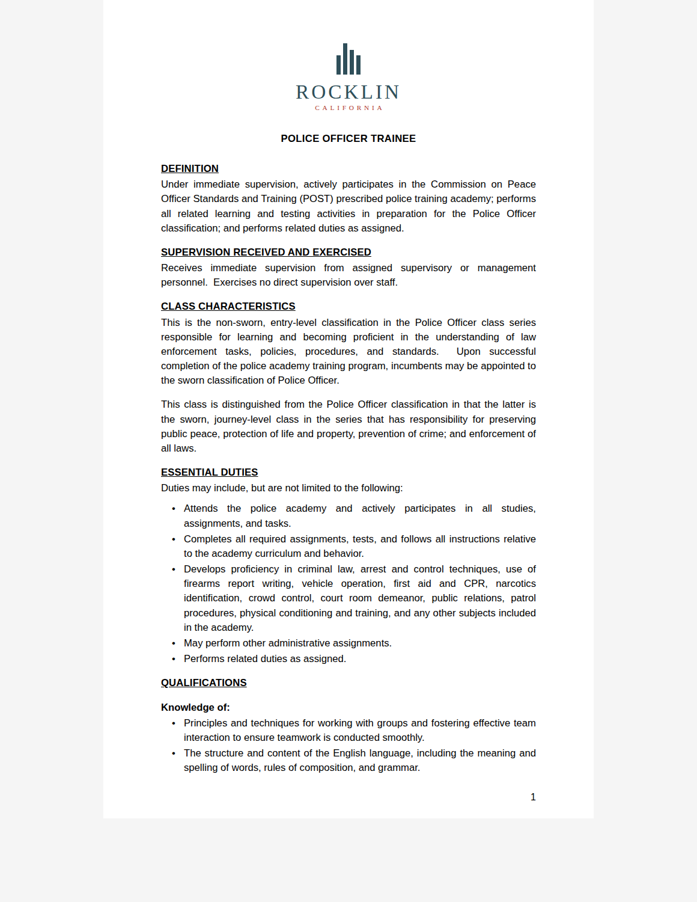ROCKLIN
CALIFORNIA
POLICE OFFICER TRAINEE
DEFINITION
Under immediate supervision, actively participates in the Commission on Peace Officer Standards and Training (POST) prescribed police training academy; performs all related learning and testing activities in preparation for the Police Officer classification; and performs related duties as assigned.
SUPERVISION RECEIVED AND EXERCISED
Receives immediate supervision from assigned supervisory or management personnel. Exercises no direct supervision over staff.
CLASS CHARACTERISTICS
This is the non-sworn, entry-level classification in the Police Officer class series responsible for learning and becoming proficient in the understanding of law enforcement tasks, policies, procedures, and standards. Upon successful completion of the police academy training program, incumbents may be appointed to the sworn classification of Police Officer.
This class is distinguished from the Police Officer classification in that the latter is the sworn, journey-level class in the series that has responsibility for preserving public peace, protection of life and property, prevention of crime; and enforcement of all laws.
ESSENTIAL DUTIES
Duties may include, but are not limited to the following:
Attends the police academy and actively participates in all studies, assignments, and tasks.
Completes all required assignments, tests, and follows all instructions relative to the academy curriculum and behavior.
Develops proficiency in criminal law, arrest and control techniques, use of firearms report writing, vehicle operation, first aid and CPR, narcotics identification, crowd control, court room demeanor, public relations, patrol procedures, physical conditioning and training, and any other subjects included in the academy.
May perform other administrative assignments.
Performs related duties as assigned.
QUALIFICATIONS
Knowledge of:
Principles and techniques for working with groups and fostering effective team interaction to ensure teamwork is conducted smoothly.
The structure and content of the English language, including the meaning and spelling of words, rules of composition, and grammar.
1